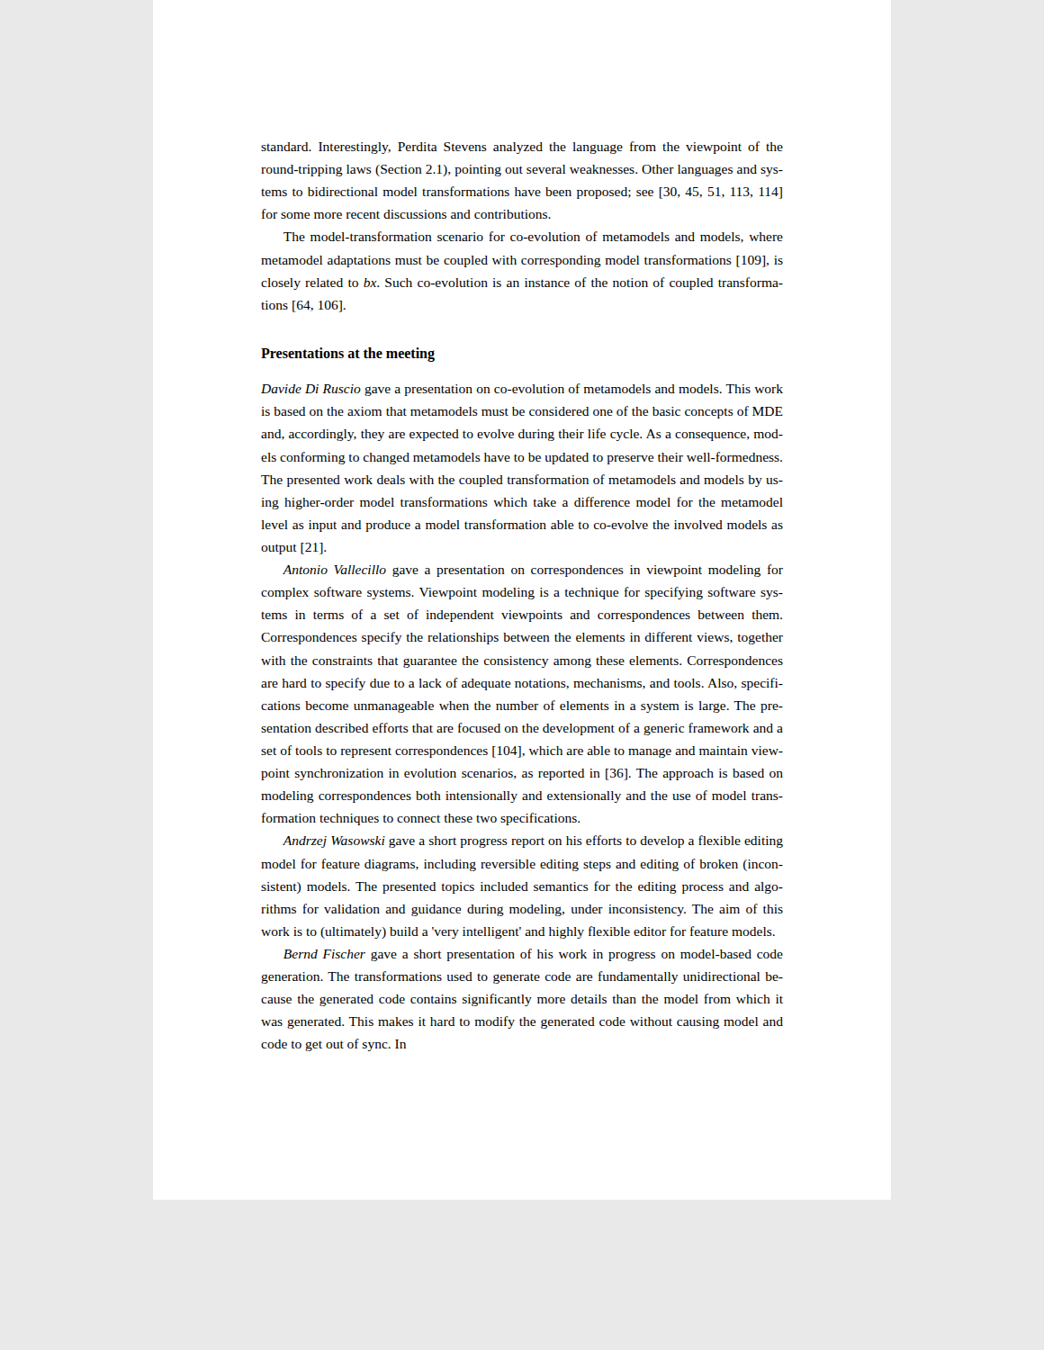standard. Interestingly, Perdita Stevens analyzed the language from the viewpoint of the round-tripping laws (Section 2.1), pointing out several weaknesses. Other languages and systems to bidirectional model transformations have been proposed; see [30, 45, 51, 113, 114] for some more recent discussions and contributions.
The model-transformation scenario for co-evolution of metamodels and models, where metamodel adaptations must be coupled with corresponding model transformations [109], is closely related to bx. Such co-evolution is an instance of the notion of coupled transformations [64, 106].
Presentations at the meeting
Davide Di Ruscio gave a presentation on co-evolution of metamodels and models. This work is based on the axiom that metamodels must be considered one of the basic concepts of MDE and, accordingly, they are expected to evolve during their life cycle. As a consequence, models conforming to changed metamodels have to be updated to preserve their well-formedness. The presented work deals with the coupled transformation of metamodels and models by using higher-order model transformations which take a difference model for the metamodel level as input and produce a model transformation able to co-evolve the involved models as output [21].
Antonio Vallecillo gave a presentation on correspondences in viewpoint modeling for complex software systems. Viewpoint modeling is a technique for specifying software systems in terms of a set of independent viewpoints and correspondences between them. Correspondences specify the relationships between the elements in different views, together with the constraints that guarantee the consistency among these elements. Correspondences are hard to specify due to a lack of adequate notations, mechanisms, and tools. Also, specifications become unmanageable when the number of elements in a system is large. The presentation described efforts that are focused on the development of a generic framework and a set of tools to represent correspondences [104], which are able to manage and maintain viewpoint synchronization in evolution scenarios, as reported in [36]. The approach is based on modeling correspondences both intensionally and extensionally and the use of model transformation techniques to connect these two specifications.
Andrzej Wasowski gave a short progress report on his efforts to develop a flexible editing model for feature diagrams, including reversible editing steps and editing of broken (inconsistent) models. The presented topics included semantics for the editing process and algorithms for validation and guidance during modeling, under inconsistency. The aim of this work is to (ultimately) build a 'very intelligent' and highly flexible editor for feature models.
Bernd Fischer gave a short presentation of his work in progress on model-based code generation. The transformations used to generate code are fundamentally unidirectional because the generated code contains significantly more details than the model from which it was generated. This makes it hard to modify the generated code without causing model and code to get out of sync. In